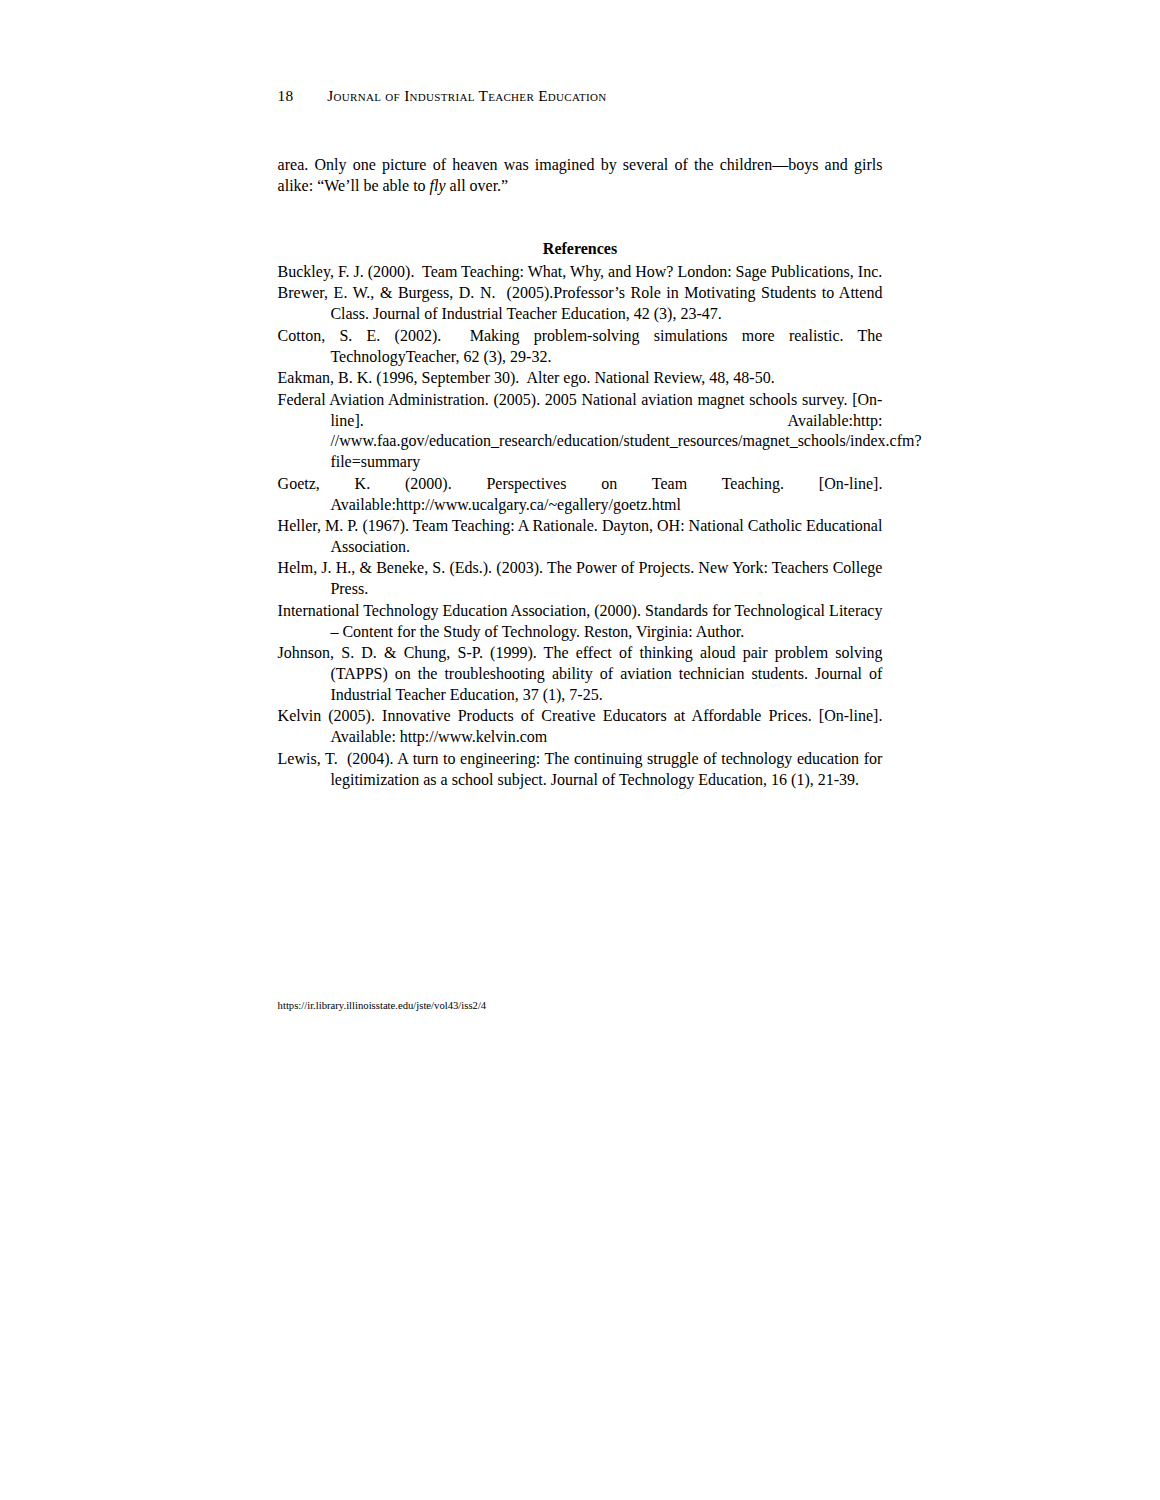18 Journal of Industrial Teacher Education
area. Only one picture of heaven was imagined by several of the children—boys and girls alike: “We’ll be able to fly all over.”
References
Buckley, F. J. (2000). Team Teaching: What, Why, and How? London: Sage Publications, Inc.
Brewer, E. W., & Burgess, D. N. (2005).Professor’s Role in Motivating Students to Attend Class. Journal of Industrial Teacher Education, 42 (3), 23-47.
Cotton, S. E. (2002). Making problem-solving simulations more realistic. The TechnologyTeacher, 62 (3), 29-32.
Eakman, B. K. (1996, September 30). Alter ego. National Review, 48, 48-50.
Federal Aviation Administration. (2005). 2005 National aviation magnet schools survey. [On-line]. Available:http: //www.faa.gov/education_research/education/student_resources/magnet_schools/index.cfm?file=summary
Goetz, K. (2000). Perspectives on Team Teaching. [On-line]. Available:http://www.ucalgary.ca/~egallery/goetz.html
Heller, M. P. (1967). Team Teaching: A Rationale. Dayton, OH: National Catholic Educational Association.
Helm, J. H., & Beneke, S. (Eds.). (2003). The Power of Projects. New York: Teachers College Press.
International Technology Education Association, (2000). Standards for Technological Literacy – Content for the Study of Technology. Reston, Virginia: Author.
Johnson, S. D. & Chung, S-P. (1999). The effect of thinking aloud pair problem solving (TAPPS) on the troubleshooting ability of aviation technician students. Journal of Industrial Teacher Education, 37 (1), 7-25.
Kelvin (2005). Innovative Products of Creative Educators at Affordable Prices. [On-line]. Available: http://www.kelvin.com
Lewis, T. (2004). A turn to engineering: The continuing struggle of technology education for legitimization as a school subject. Journal of Technology Education, 16 (1), 21-39.
https://ir.library.illinoisstate.edu/jste/vol43/iss2/4